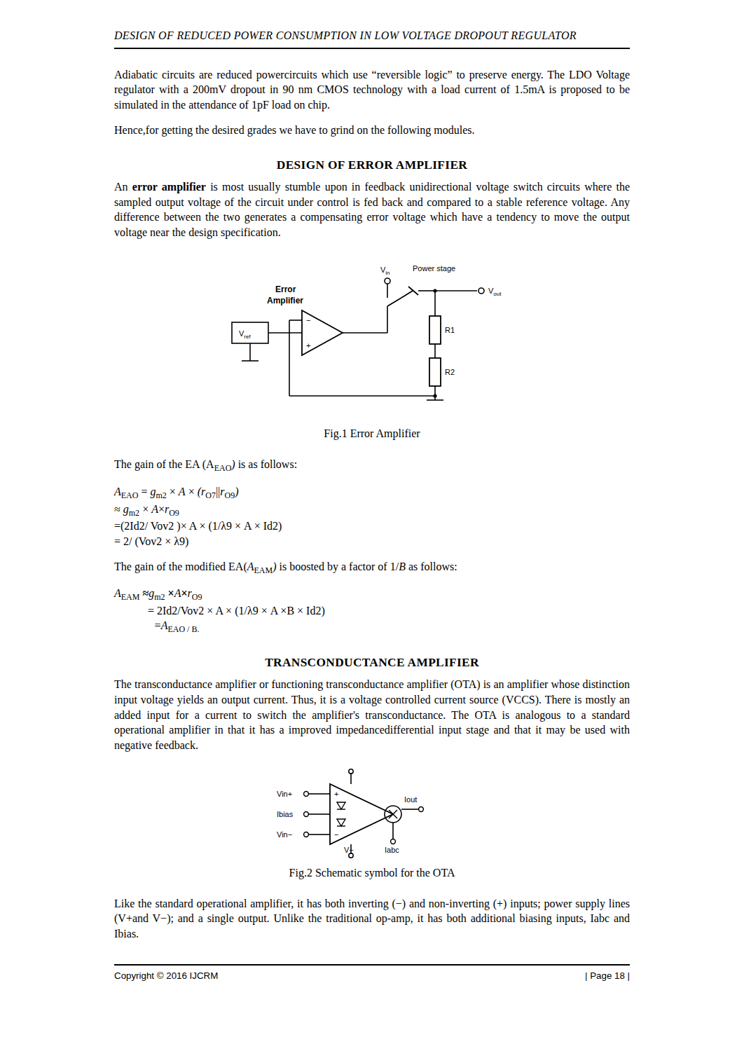DESIGN OF REDUCED POWER CONSUMPTION IN LOW VOLTAGE DROPOUT REGULATOR
Adiabatic circuits are reduced powercircuits which use “reversible logic” to preserve energy. The LDO Voltage regulator with a 200mV dropout in 90 nm CMOS technology with a load current of 1.5mA is proposed to be simulated in the attendance of 1pF load on chip.
Hence,for getting the desired grades we have to grind on the following modules.
DESIGN OF ERROR AMPLIFIER
An error amplifier is most usually stumble upon in feedback unidirectional voltage switch circuits where the sampled output voltage of the circuit under control is fed back and compared to a stable reference voltage. Any difference between the two generates a compensating error voltage which have a tendency to move the output voltage near the design specification.
Vref − + Error Amplifier Vin Power stage Vout R1 R2
Fig.1 Error Amplifier
The gain of the EA (AEAO) is as follows:
AEAO = gm2 × A × (rO7||rO9)
≈ gm2 × A×rO9
=(2Id2/ Vov2 )× A × (1/λ9 × A × Id2)
= 2/ (Vov2 × λ9)
The gain of the modified EA(AEAM) is boosted by a factor of 1/B as follows:
AEAM ≈gm2 ×A×rO9
= 2Id2/Vov2 × A × (1/λ9 × A ×B × Id2)
=AEAO / B.
TRANSCONDUCTANCE AMPLIFIER
The transconductance amplifier or functioning transconductance amplifier (OTA) is an amplifier whose distinction input voltage yields an output current. Thus, it is a voltage controlled current source (VCCS). There is mostly an added input for a current to switch the amplifier's transconductance. The OTA is analogous to a standard operational amplifier in that it has a improved impedancedifferential input stage and that it may be used with negative feedback.
Vin+ Ibias Vin− + − V+ V− Iout Iabc
Fig.2 Schematic symbol for the OTA
Like the standard operational amplifier, it has both inverting (−) and non-inverting (+) inputs; power supply lines (V+and V−); and a single output. Unlike the traditional op-amp, it has both additional biasing inputs, Iabc and Ibias.
Copyright © 2016 IJCRM | Page 18 |